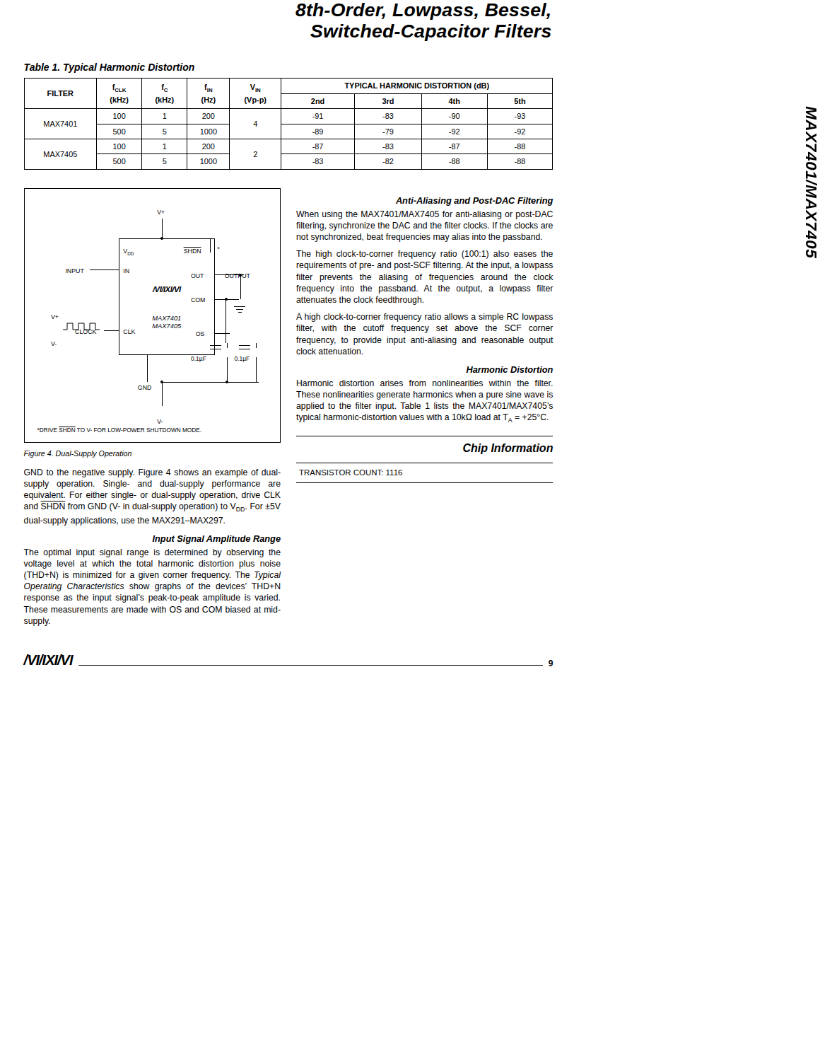MAX7401/MAX7405
8th-Order, Lowpass, Bessel,
Switched-Capacitor Filters
Table 1. Typical Harmonic Distortion
| FILTER | f CLK (kHz) | f C (kHz) | f IN (Hz) | V IN (Vp-p) | TYPICAL HARMONIC DISTORTION (dB) |
| --- | --- | --- | --- | --- | --- |
| 2nd | 3rd | 4th | 5th |
| MAX7401 | 100 | 1 | 200 | 4 | -91 | -83 | -90 | -93 |
| 500 | 5 | 1000 | -89 | -79 | -92 | -92 |
| MAX7405 | 100 | 1 | 200 | 2 | -87 | -83 | -87 | -88 |
| 500 | 5 | 1000 | -83 | -82 | -88 | -88 |
/VI/IXI/VI
MAX7401
MAX7405
IN
CLK
VDD
GND
SHDN
OUT
COM
OS
INPUT
OUTPUT
V+
V-
CLOCK
V+
V-
*
0.1µF
0.1µF
*DRIVE SHDN TO V- FOR LOW-POWER SHUTDOWN MODE.
Figure 4. Dual-Supply Operation
GND to the negative supply. Figure 4 shows an example of dual-supply operation. Single- and dual-supply performance are equivalent. For either single- or dual-supply operation, drive CLK and SHDN from GND (V- in dual-supply operation) to VDD. For ±5V dual-supply applications, use the MAX291–MAX297.
Input Signal Amplitude Range
The optimal input signal range is determined by observing the voltage level at which the total harmonic distortion plus noise (THD+N) is minimized for a given corner frequency. The Typical Operating Characteristics show graphs of the devices’ THD+N response as the input signal’s peak-to-peak amplitude is varied. These measurements are made with OS and COM biased at mid-supply.
Anti-Aliasing and Post-DAC Filtering
When using the MAX7401/MAX7405 for anti-aliasing or post-DAC filtering, synchronize the DAC and the filter clocks. If the clocks are not synchronized, beat frequencies may alias into the passband.
The high clock-to-corner frequency ratio (100:1) also eases the requirements of pre- and post-SCF filtering. At the input, a lowpass filter prevents the aliasing of frequencies around the clock frequency into the passband. At the output, a lowpass filter attenuates the clock feedthrough.
A high clock-to-corner frequency ratio allows a simple RC lowpass filter, with the cutoff frequency set above the SCF corner frequency, to provide input anti-aliasing and reasonable output clock attenuation.
Harmonic Distortion
Harmonic distortion arises from nonlinearities within the filter. These nonlinearities generate harmonics when a pure sine wave is applied to the filter input. Table 1 lists the MAX7401/MAX7405’s typical harmonic-distortion values with a 10kΩ load at TA = +25°C.
Chip Information
TRANSISTOR COUNT: 1116
/VI/IXI/VI
9